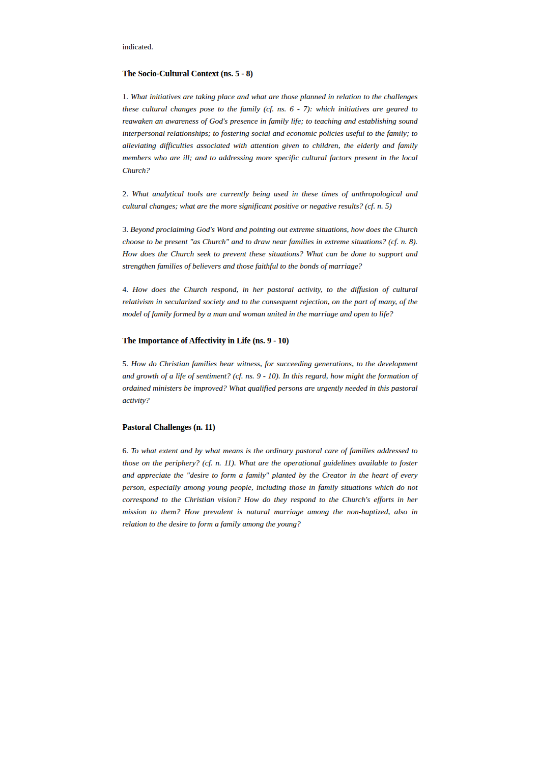indicated.
The Socio-Cultural Context (ns. 5 - 8)
1. What initiatives are taking place and what are those planned in relation to the challenges these cultural changes pose to the family (cf. ns. 6 - 7): which initiatives are geared to reawaken an awareness of God's presence in family life; to teaching and establishing sound interpersonal relationships; to fostering social and economic policies useful to the family; to alleviating difficulties associated with attention given to children, the elderly and family members who are ill; and to addressing more specific cultural factors present in the local Church?
2. What analytical tools are currently being used in these times of anthropological and cultural changes; what are the more significant positive or negative results? (cf. n. 5)
3. Beyond proclaiming God's Word and pointing out extreme situations, how does the Church choose to be present "as Church" and to draw near families in extreme situations? (cf. n. 8). How does the Church seek to prevent these situations? What can be done to support and strengthen families of believers and those faithful to the bonds of marriage?
4. How does the Church respond, in her pastoral activity, to the diffusion of cultural relativism in secularized society and to the consequent rejection, on the part of many, of the model of family formed by a man and woman united in the marriage and open to life?
The Importance of Affectivity in Life (ns. 9 - 10)
5. How do Christian families bear witness, for succeeding generations, to the development and growth of a life of sentiment? (cf. ns. 9 - 10). In this regard, how might the formation of ordained ministers be improved? What qualified persons are urgently needed in this pastoral activity?
Pastoral Challenges (n. 11)
6. To what extent and by what means is the ordinary pastoral care of families addressed to those on the periphery? (cf. n. 11). What are the operational guidelines available to foster and appreciate the "desire to form a family" planted by the Creator in the heart of every person, especially among young people, including those in family situations which do not correspond to the Christian vision? How do they respond to the Church's efforts in her mission to them? How prevalent is natural marriage among the non-baptized, also in relation to the desire to form a family among the young?